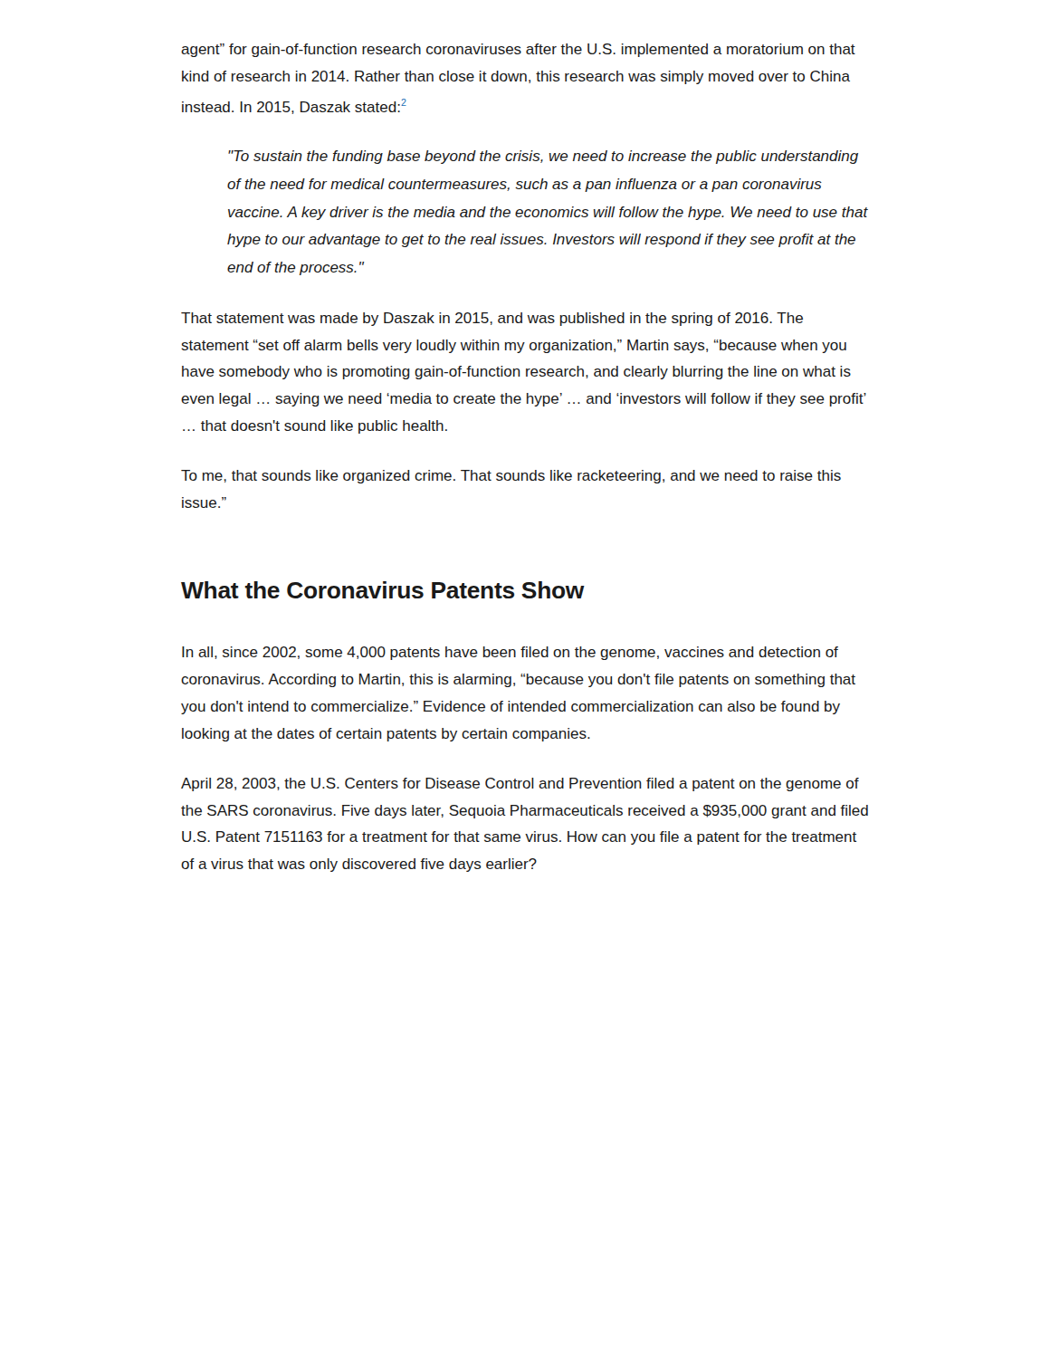agent” for gain-of-function research coronaviruses after the U.S. implemented a moratorium on that kind of research in 2014. Rather than close it down, this research was simply moved over to China instead. In 2015, Daszak stated:2
"To sustain the funding base beyond the crisis, we need to increase the public understanding of the need for medical countermeasures, such as a pan influenza or a pan coronavirus vaccine. A key driver is the media and the economics will follow the hype. We need to use that hype to our advantage to get to the real issues. Investors will respond if they see profit at the end of the process."
That statement was made by Daszak in 2015, and was published in the spring of 2016. The statement “set off alarm bells very loudly within my organization,” Martin says, “because when you have somebody who is promoting gain-of-function research, and clearly blurring the line on what is even legal … saying we need ‘media to create the hype’ … and ‘investors will follow if they see profit’ … that doesn't sound like public health.
To me, that sounds like organized crime. That sounds like racketeering, and we need to raise this issue.”
What the Coronavirus Patents Show
In all, since 2002, some 4,000 patents have been filed on the genome, vaccines and detection of coronavirus. According to Martin, this is alarming, “because you don't file patents on something that you don't intend to commercialize.” Evidence of intended commercialization can also be found by looking at the dates of certain patents by certain companies.
April 28, 2003, the U.S. Centers for Disease Control and Prevention filed a patent on the genome of the SARS coronavirus. Five days later, Sequoia Pharmaceuticals received a $935,000 grant and filed U.S. Patent 7151163 for a treatment for that same virus. How can you file a patent for the treatment of a virus that was only discovered five days earlier?